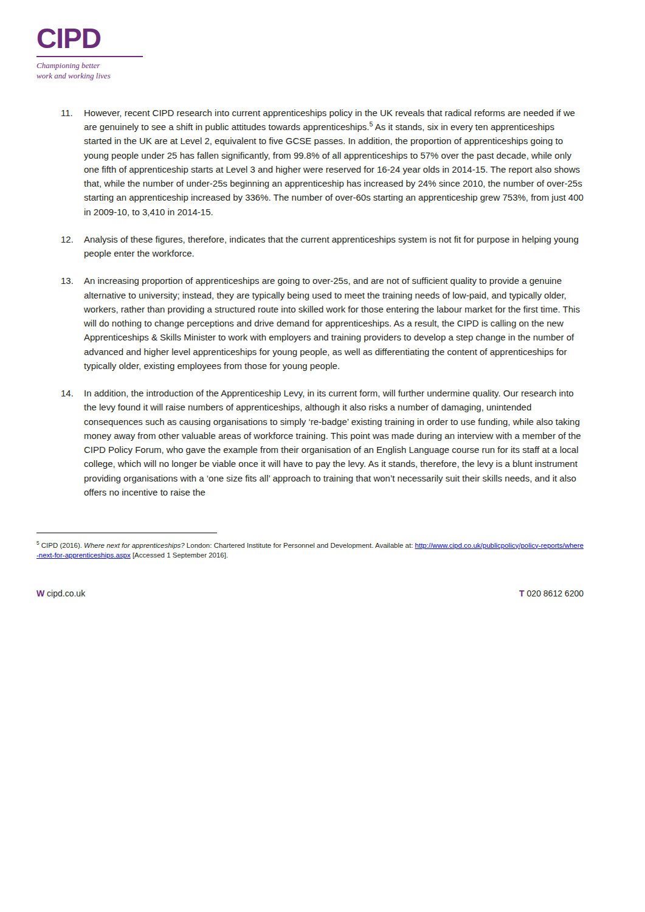CIPD
Championing better
work and working lives
However, recent CIPD research into current apprenticeships policy in the UK reveals that radical reforms are needed if we are genuinely to see a shift in public attitudes towards apprenticeships.5 As it stands, six in every ten apprenticeships started in the UK are at Level 2, equivalent to five GCSE passes. In addition, the proportion of apprenticeships going to young people under 25 has fallen significantly, from 99.8% of all apprenticeships to 57% over the past decade, while only one fifth of apprenticeship starts at Level 3 and higher were reserved for 16-24 year olds in 2014-15. The report also shows that, while the number of under-25s beginning an apprenticeship has increased by 24% since 2010, the number of over-25s starting an apprenticeship increased by 336%. The number of over-60s starting an apprenticeship grew 753%, from just 400 in 2009-10, to 3,410 in 2014-15.
Analysis of these figures, therefore, indicates that the current apprenticeships system is not fit for purpose in helping young people enter the workforce.
An increasing proportion of apprenticeships are going to over-25s, and are not of sufficient quality to provide a genuine alternative to university; instead, they are typically being used to meet the training needs of low-paid, and typically older, workers, rather than providing a structured route into skilled work for those entering the labour market for the first time. This will do nothing to change perceptions and drive demand for apprenticeships. As a result, the CIPD is calling on the new Apprenticeships & Skills Minister to work with employers and training providers to develop a step change in the number of advanced and higher level apprenticeships for young people, as well as differentiating the content of apprenticeships for typically older, existing employees from those for young people.
In addition, the introduction of the Apprenticeship Levy, in its current form, will further undermine quality. Our research into the levy found it will raise numbers of apprenticeships, although it also risks a number of damaging, unintended consequences such as causing organisations to simply ‘re-badge’ existing training in order to use funding, while also taking money away from other valuable areas of workforce training. This point was made during an interview with a member of the CIPD Policy Forum, who gave the example from their organisation of an English Language course run for its staff at a local college, which will no longer be viable once it will have to pay the levy. As it stands, therefore, the levy is a blunt instrument providing organisations with a ‘one size fits all’ approach to training that won’t necessarily suit their skills needs, and it also offers no incentive to raise the
5 CIPD (2016). Where next for apprenticeships? London: Chartered Institute for Personnel and Development. Available at: http://www.cipd.co.uk/publicpolicy/policy-reports/where-next-for-apprenticeships.aspx [Accessed 1 September 2016].
W cipd.co.uk
T 020 8612 6200